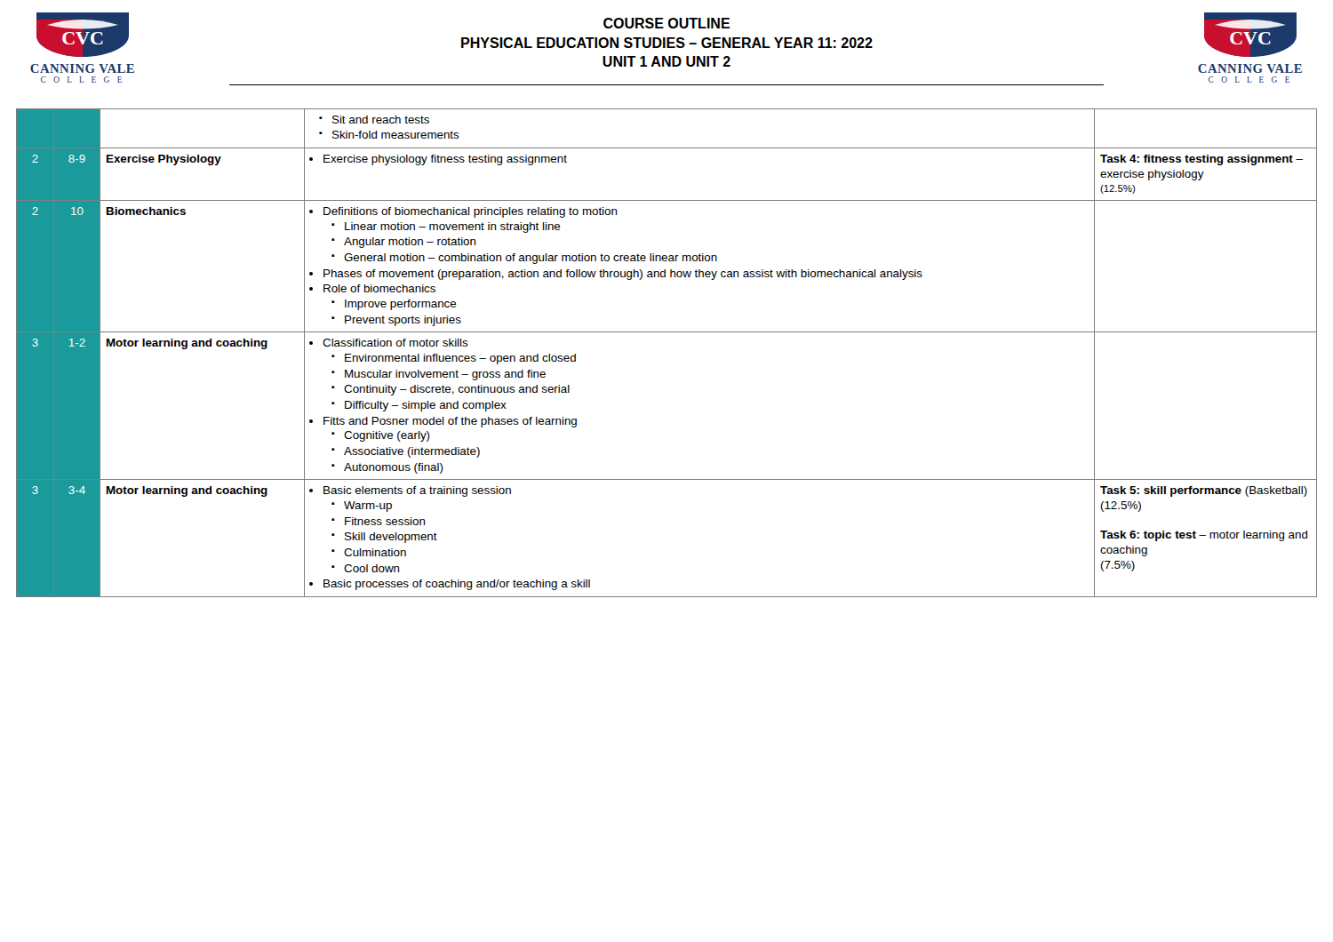CVC
CANNING VALE
C O L L E G E
Course Outline
Physical Education Studies – General Year 11: 2022
Unit 1 and Unit 2
CVC
CANNING VALE
C O L L E G E
| | | | Sit and reach tests Skin-fold measurements | |
| 2 | 8-9 | Exercise Physiology | Exercise physiology fitness testing assignment | Task 4: fitness testing assignment – exercise physiology (12.5%) |
| 2 | 10 | Biomechanics | Definitions of biomechanical principles relating to motion Linear motion – movement in straight line Angular motion – rotation General motion – combination of angular motion to create linear motion Phases of movement (preparation, action and follow through) and how they can assist with biomechanical analysis Role of biomechanics Improve performance Prevent sports injuries | |
| 3 | 1-2 | Motor learning and coaching | Classification of motor skills Environmental influences – open and closed Muscular involvement – gross and fine Continuity – discrete, continuous and serial Difficulty – simple and complex Fitts and Posner model of the phases of learning Cognitive (early) Associative (intermediate) Autonomous (final) | |
| 3 | 3-4 | Motor learning and coaching | Basic elements of a training session Warm-up Fitness session Skill development Culmination Cool down Basic processes of coaching and/or teaching a skill | Task 5: skill performance (Basketball) (12.5%) Task 6: topic test – motor learning and coaching (7.5%) |